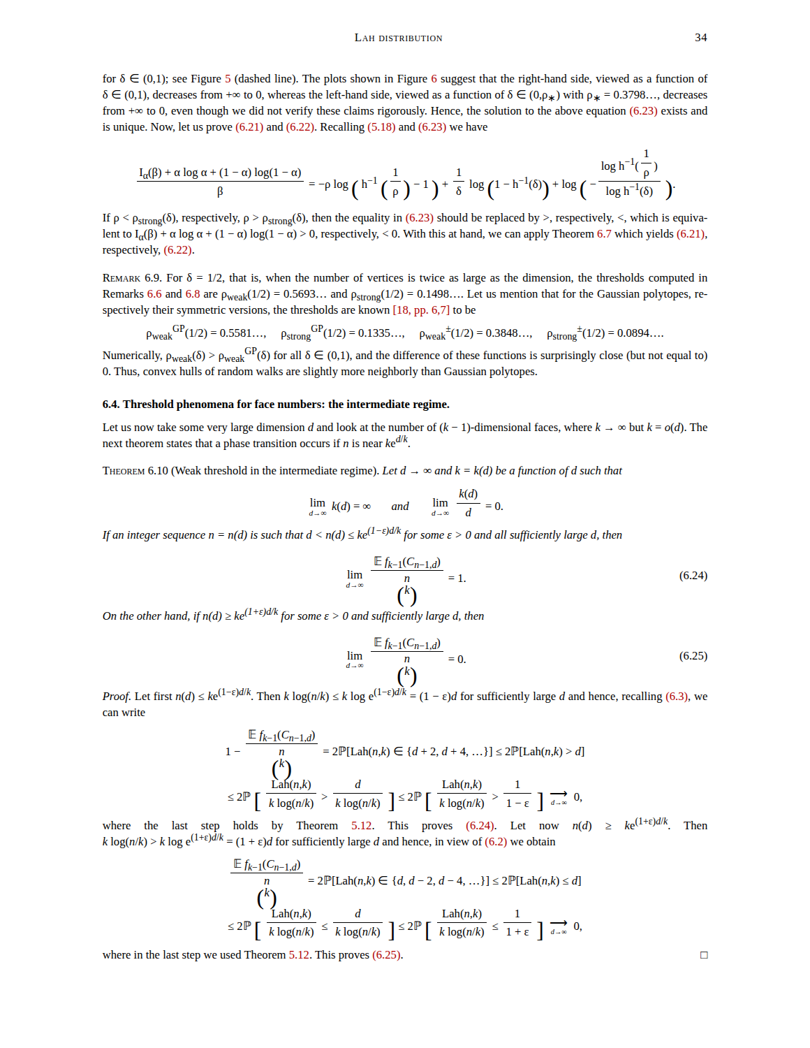Lah distribution 34
for δ ∈ (0,1); see Figure 5 (dashed line). The plots shown in Figure 6 suggest that the right-hand side, viewed as a function of δ ∈ (0,1), decreases from +∞ to 0, whereas the left-hand side, viewed as a function of δ ∈ (0,ρ∗) with ρ∗ = 0.3798…, decreases from +∞ to 0, even though we did not verify these claims rigorously. Hence, the solution to the above equation (6.23) exists and is unique. Now, let us prove (6.21) and (6.22). Recalling (5.18) and (6.23) we have
Iα(β) + α log α + (1 − α) log(1 − α) β = −ρ log ( h−1 (1 ρ) − 1 ) + 1 δ log (1 − h−1(δ)) + log ( −log h−1(1 ρ) log h−1(δ) ).
If ρ < ρstrong(δ), respectively, ρ > ρstrong(δ), then the equality in (6.23) should be replaced by >, respectively, <, which is equivalent to Iα(β) + α log α + (1 − α) log(1 − α) > 0, respectively, < 0. With this at hand, we can apply Theorem 6.7 which yields (6.21), respectively, (6.22).
Remark 6.9. For δ = 1/2, that is, when the number of vertices is twice as large as the dimension, the thresholds computed in Remarks 6.6 and 6.8 are ρweak(1/2) = 0.5693… and ρstrong(1/2) = 0.1498…. Let us mention that for the Gaussian polytopes, respectively their symmetric versions, the thresholds are known [18, pp. 6,7] to be
ρweakGP(1/2) = 0.5581…, ρstrongGP(1/2) = 0.1335…, ρweak±(1/2) = 0.3848…, ρstrong±(1/2) = 0.0894….
Numerically, ρweak(δ) > ρweakGP(δ) for all δ ∈ (0,1), and the difference of these functions is surprisingly close (but not equal to) 0. Thus, convex hulls of random walks are slightly more neighborly than Gaussian polytopes.
6.4. Threshold phenomena for face numbers: the intermediate regime.
Let us now take some very large dimension d and look at the number of (k − 1)-dimensional faces, where k → ∞ but k = o(d). The next theorem states that a phase transition occurs if n is near ked/k.
Theorem 6.10 (Weak threshold in the intermediate regime). Let d → ∞ and k = k(d) be a function of d such that
lim d→∞ k(d) = ∞ and lim d→∞ k(d) d = 0.
If an integer sequence n = n(d) is such that d < n(d) ≤ ke(1−ε)d/k for some ε > 0 and all sufficiently large d, then
lim d→∞ 𝔼 fk−1(Cn−1,d) (nk) = 1. (6.24)
On the other hand, if n(d) ≥ ke(1+ε)d/k for some ε > 0 and sufficiently large d, then
lim d→∞ 𝔼 fk−1(Cn−1,d) (nk) = 0. (6.25)
Proof. Let first n(d) ≤ ke(1−ε)d/k. Then k log(n/k) ≤ k log e(1−ε)d/k = (1 − ε)d for sufficiently large d and hence, recalling (6.3), we can write
1 − 𝔼 fk−1(Cn−1,d) (nk) = 2ℙ[Lah(n,k) ∈ {d + 2, d + 4, …}] ≤ 2ℙ[Lah(n,k) > d]
≤ 2ℙ [ Lah(n,k) k log(n/k) > dk log(n/k) ] ≤ 2ℙ [ Lah(n,k) k log(n/k) > 11 − ε ] ⟶d→∞ 0,
where the last step holds by Theorem 5.12. This proves (6.24). Let now n(d) ≥ ke(1+ε)d/k. Then k log(n/k) > k log e(1+ε)d/k = (1 + ε)d for sufficiently large d and hence, in view of (6.2) we obtain
𝔼 fk−1(Cn−1,d) (nk) = 2ℙ[Lah(n,k) ∈ {d, d − 2, d − 4, …}] ≤ 2ℙ[Lah(n,k) ≤ d]
≤ 2ℙ [ Lah(n,k) k log(n/k) ≤ dk log(n/k) ] ≤ 2ℙ [ Lah(n,k) k log(n/k) ≤ 11 + ε ] ⟶d→∞ 0,
where in the last step we used Theorem 5.12. This proves (6.25). □